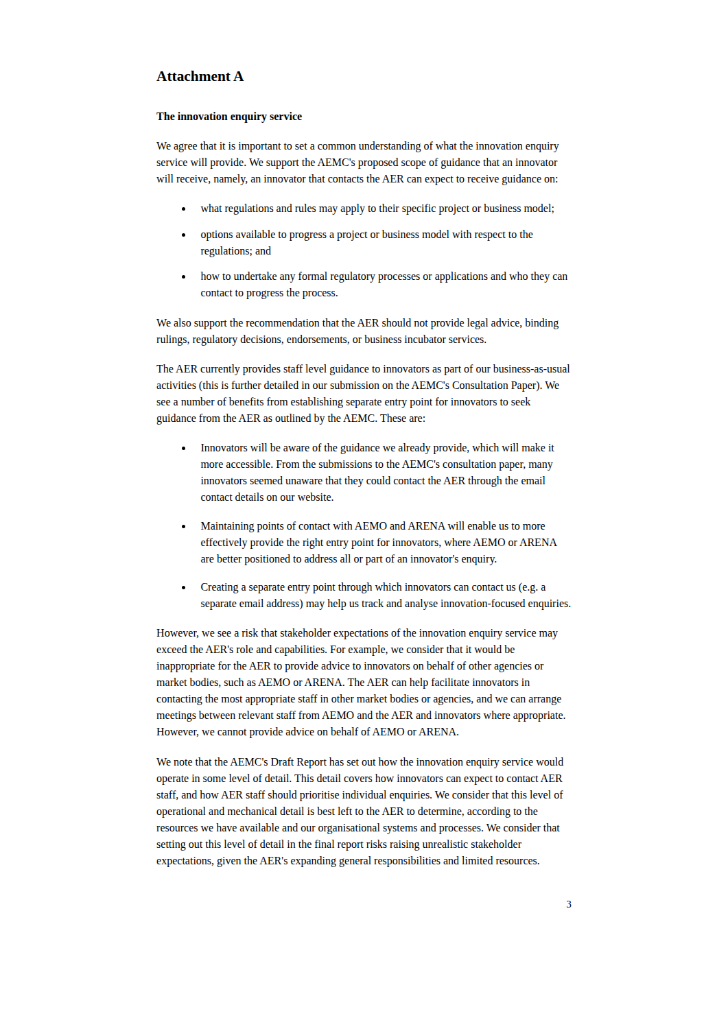Attachment A
The innovation enquiry service
We agree that it is important to set a common understanding of what the innovation enquiry service will provide. We support the AEMC's proposed scope of guidance that an innovator will receive, namely, an innovator that contacts the AER can expect to receive guidance on:
what regulations and rules may apply to their specific project or business model;
options available to progress a project or business model with respect to the regulations; and
how to undertake any formal regulatory processes or applications and who they can contact to progress the process.
We also support the recommendation that the AER should not provide legal advice, binding rulings, regulatory decisions, endorsements, or business incubator services.
The AER currently provides staff level guidance to innovators as part of our business-as-usual activities (this is further detailed in our submission on the AEMC's Consultation Paper). We see a number of benefits from establishing separate entry point for innovators to seek guidance from the AER as outlined by the AEMC. These are:
Innovators will be aware of the guidance we already provide, which will make it more accessible. From the submissions to the AEMC's consultation paper, many innovators seemed unaware that they could contact the AER through the email contact details on our website.
Maintaining points of contact with AEMO and ARENA will enable us to more effectively provide the right entry point for innovators, where AEMO or ARENA are better positioned to address all or part of an innovator's enquiry.
Creating a separate entry point through which innovators can contact us (e.g. a separate email address) may help us track and analyse innovation-focused enquiries.
However, we see a risk that stakeholder expectations of the innovation enquiry service may exceed the AER's role and capabilities. For example, we consider that it would be inappropriate for the AER to provide advice to innovators on behalf of other agencies or market bodies, such as AEMO or ARENA. The AER can help facilitate innovators in contacting the most appropriate staff in other market bodies or agencies, and we can arrange meetings between relevant staff from AEMO and the AER and innovators where appropriate. However, we cannot provide advice on behalf of AEMO or ARENA.
We note that the AEMC's Draft Report has set out how the innovation enquiry service would operate in some level of detail. This detail covers how innovators can expect to contact AER staff, and how AER staff should prioritise individual enquiries. We consider that this level of operational and mechanical detail is best left to the AER to determine, according to the resources we have available and our organisational systems and processes. We consider that setting out this level of detail in the final report risks raising unrealistic stakeholder expectations, given the AER's expanding general responsibilities and limited resources.
3